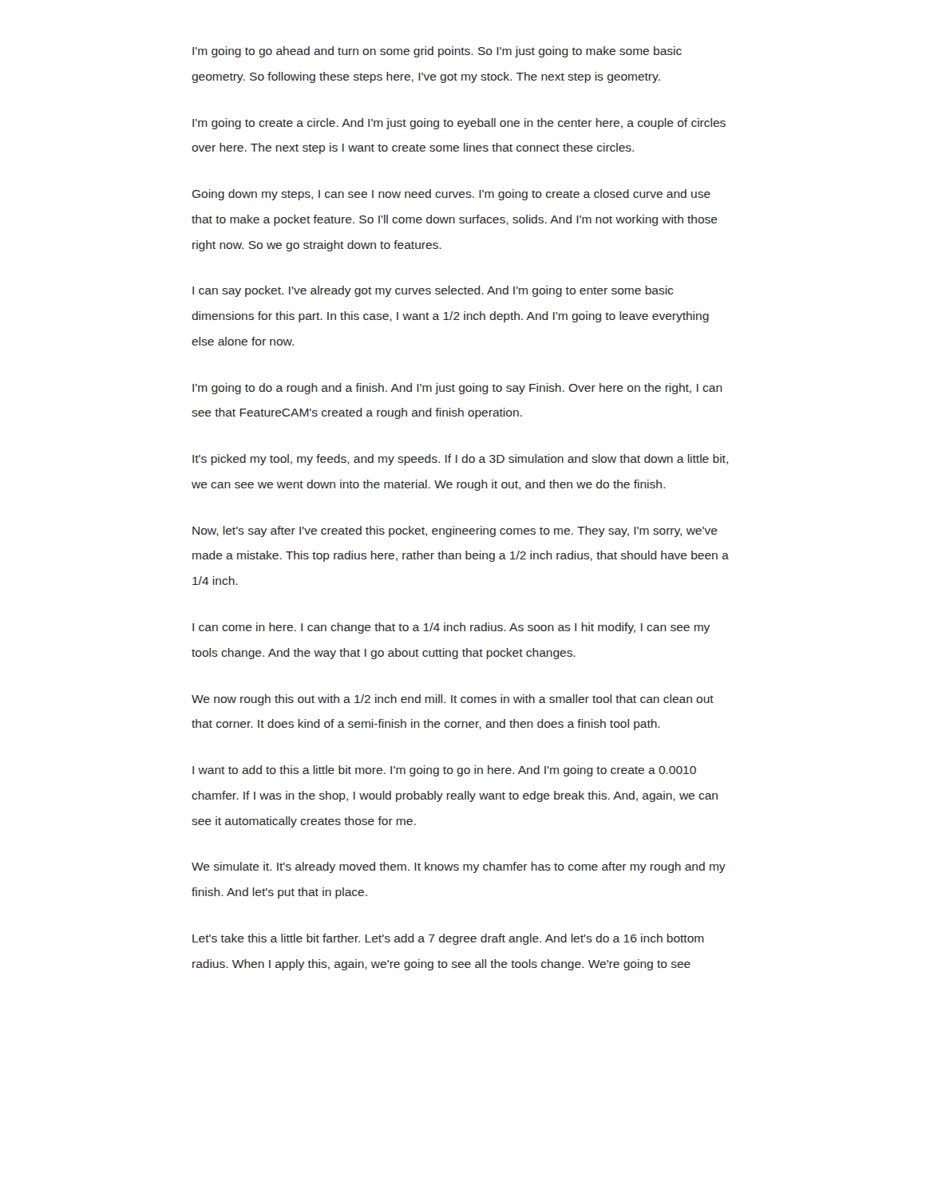I'm going to go ahead and turn on some grid points. So I'm just going to make some basic geometry. So following these steps here, I've got my stock. The next step is geometry.
I'm going to create a circle. And I'm just going to eyeball one in the center here, a couple of circles over here. The next step is I want to create some lines that connect these circles.
Going down my steps, I can see I now need curves. I'm going to create a closed curve and use that to make a pocket feature. So I'll come down surfaces, solids. And I'm not working with those right now. So we go straight down to features.
I can say pocket. I've already got my curves selected. And I'm going to enter some basic dimensions for this part. In this case, I want a 1/2 inch depth. And I'm going to leave everything else alone for now.
I'm going to do a rough and a finish. And I'm just going to say Finish. Over here on the right, I can see that FeatureCAM's created a rough and finish operation.
It's picked my tool, my feeds, and my speeds. If I do a 3D simulation and slow that down a little bit, we can see we went down into the material. We rough it out, and then we do the finish.
Now, let's say after I've created this pocket, engineering comes to me. They say, I'm sorry, we've made a mistake. This top radius here, rather than being a 1/2 inch radius, that should have been a 1/4 inch.
I can come in here. I can change that to a 1/4 inch radius. As soon as I hit modify, I can see my tools change. And the way that I go about cutting that pocket changes.
We now rough this out with a 1/2 inch end mill. It comes in with a smaller tool that can clean out that corner. It does kind of a semi-finish in the corner, and then does a finish tool path.
I want to add to this a little bit more. I'm going to go in here. And I'm going to create a 0.0010 chamfer. If I was in the shop, I would probably really want to edge break this. And, again, we can see it automatically creates those for me.
We simulate it. It's already moved them. It knows my chamfer has to come after my rough and my finish. And let's put that in place.
Let's take this a little bit farther. Let's add a 7 degree draft angle. And let's do a 16 inch bottom radius. When I apply this, again, we're going to see all the tools change. We're going to see